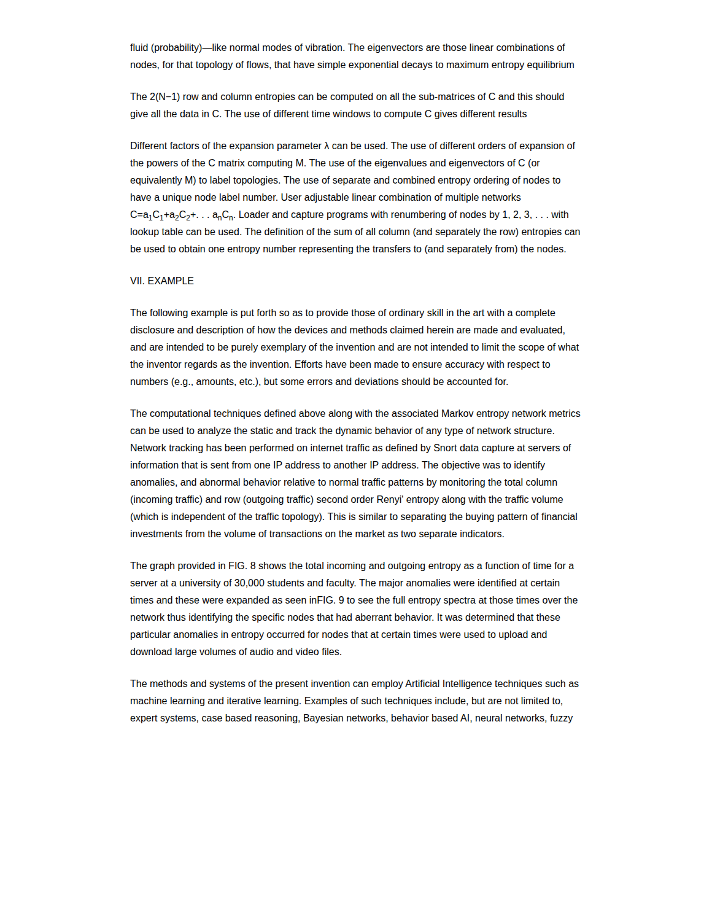fluid (probability)—like normal modes of vibration. The eigenvectors are those linear combinations of nodes, for that topology of flows, that have simple exponential decays to maximum entropy equilibrium
The 2(N−1) row and column entropies can be computed on all the sub-matrices of C and this should give all the data in C. The use of different time windows to compute C gives different results
Different factors of the expansion parameter λ can be used. The use of different orders of expansion of the powers of the C matrix computing M. The use of the eigenvalues and eigenvectors of C (or equivalently M) to label topologies. The use of separate and combined entropy ordering of nodes to have a unique node label number. User adjustable linear combination of multiple networks C=a1C1+a2C2+. . . anCn. Loader and capture programs with renumbering of nodes by 1, 2, 3, . . . with lookup table can be used. The definition of the sum of all column (and separately the row) entropies can be used to obtain one entropy number representing the transfers to (and separately from) the nodes.
VII. EXAMPLE
The following example is put forth so as to provide those of ordinary skill in the art with a complete disclosure and description of how the devices and methods claimed herein are made and evaluated, and are intended to be purely exemplary of the invention and are not intended to limit the scope of what the inventor regards as the invention. Efforts have been made to ensure accuracy with respect to numbers (e.g., amounts, etc.), but some errors and deviations should be accounted for.
The computational techniques defined above along with the associated Markov entropy network metrics can be used to analyze the static and track the dynamic behavior of any type of network structure. Network tracking has been performed on internet traffic as defined by Snort data capture at servers of information that is sent from one IP address to another IP address. The objective was to identify anomalies, and abnormal behavior relative to normal traffic patterns by monitoring the total column (incoming traffic) and row (outgoing traffic) second order Renyi' entropy along with the traffic volume (which is independent of the traffic topology). This is similar to separating the buying pattern of financial investments from the volume of transactions on the market as two separate indicators.
The graph provided in FIG. 8 shows the total incoming and outgoing entropy as a function of time for a server at a university of 30,000 students and faculty. The major anomalies were identified at certain times and these were expanded as seen inFIG. 9 to see the full entropy spectra at those times over the network thus identifying the specific nodes that had aberrant behavior. It was determined that these particular anomalies in entropy occurred for nodes that at certain times were used to upload and download large volumes of audio and video files.
The methods and systems of the present invention can employ Artificial Intelligence techniques such as machine learning and iterative learning. Examples of such techniques include, but are not limited to, expert systems, case based reasoning, Bayesian networks, behavior based AI, neural networks, fuzzy